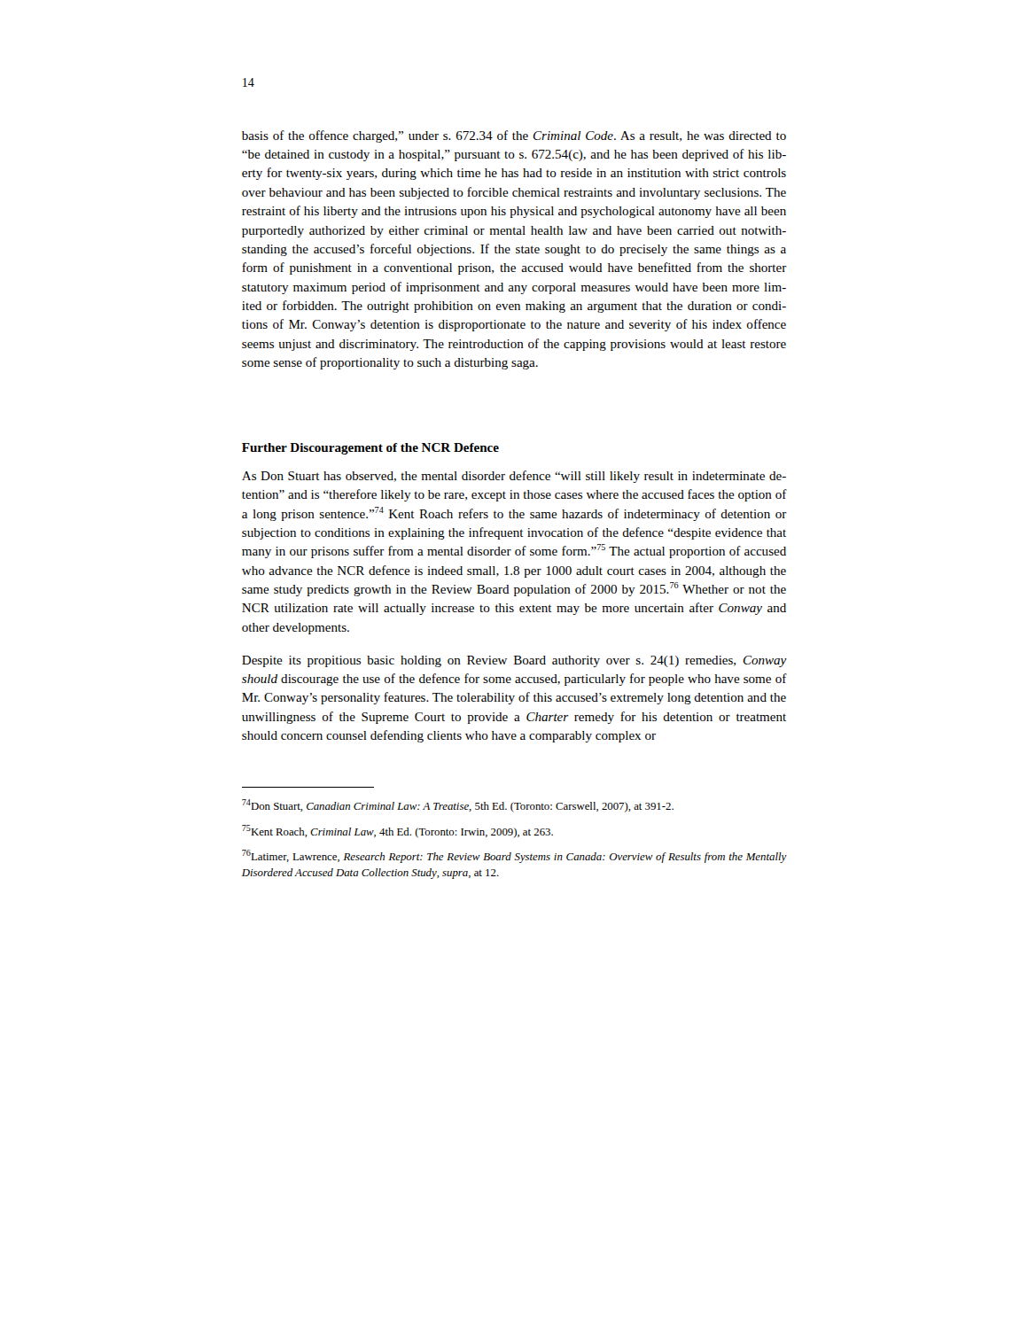14
basis of the offence charged,” under s. 672.34 of the Criminal Code. As a result, he was directed to “be detained in custody in a hospital,” pursuant to s. 672.54(c), and he has been deprived of his liberty for twenty-six years, during which time he has had to reside in an institution with strict controls over behaviour and has been subjected to forcible chemical restraints and involuntary seclusions. The restraint of his liberty and the intrusions upon his physical and psychological autonomy have all been purportedly authorized by either criminal or mental health law and have been carried out notwithstanding the accused’s forceful objections. If the state sought to do precisely the same things as a form of punishment in a conventional prison, the accused would have benefitted from the shorter statutory maximum period of imprisonment and any corporal measures would have been more limited or forbidden. The outright prohibition on even making an argument that the duration or conditions of Mr. Conway’s detention is disproportionate to the nature and severity of his index offence seems unjust and discriminatory. The reintroduction of the capping provisions would at least restore some sense of proportionality to such a disturbing saga.
Further Discouragement of the NCR Defence
As Don Stuart has observed, the mental disorder defence “will still likely result in indeterminate detention” and is “therefore likely to be rare, except in those cases where the accused faces the option of a long prison sentence.”74 Kent Roach refers to the same hazards of indeterminacy of detention or subjection to conditions in explaining the infrequent invocation of the defence “despite evidence that many in our prisons suffer from a mental disorder of some form.”75 The actual proportion of accused who advance the NCR defence is indeed small, 1.8 per 1000 adult court cases in 2004, although the same study predicts growth in the Review Board population of 2000 by 2015.76 Whether or not the NCR utilization rate will actually increase to this extent may be more uncertain after Conway and other developments.
Despite its propitious basic holding on Review Board authority over s. 24(1) remedies, Conway should discourage the use of the defence for some accused, particularly for people who have some of Mr. Conway’s personality features. The tolerability of this accused’s extremely long detention and the unwillingness of the Supreme Court to provide a Charter remedy for his detention or treatment should concern counsel defending clients who have a comparably complex or
74Don Stuart, Canadian Criminal Law: A Treatise, 5th Ed. (Toronto: Carswell, 2007), at 391-2.
75Kent Roach, Criminal Law, 4th Ed. (Toronto: Irwin, 2009), at 263.
76Latimer, Lawrence, Research Report: The Review Board Systems in Canada: Overview of Results from the Mentally Disordered Accused Data Collection Study, supra, at 12.